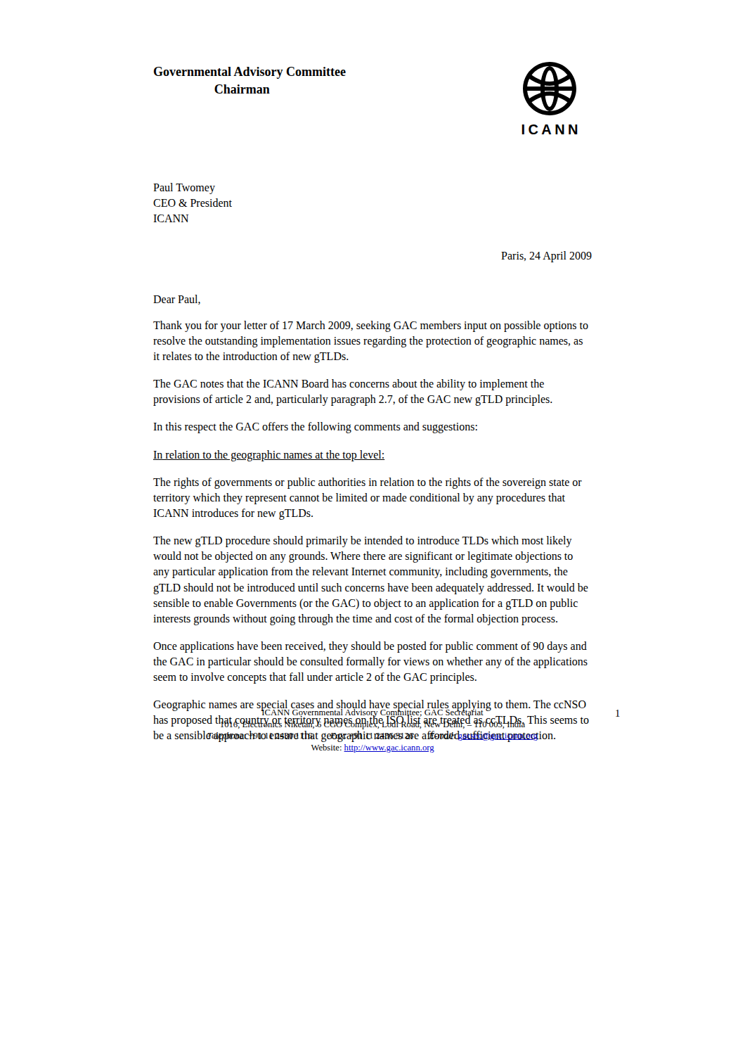Governmental Advisory Committee Chairman
ICANN
Paul Twomey
CEO & President
ICANN
Paris, 24 April 2009
Dear Paul,
Thank you for your letter of 17 March 2009, seeking GAC members input on possible options to resolve the outstanding implementation issues regarding the protection of geographic names, as it relates to the introduction of new gTLDs.
The GAC notes that the ICANN Board has concerns about the ability to implement the provisions of article 2 and, particularly paragraph 2.7, of the GAC new gTLD principles.
In this respect the GAC offers the following comments and suggestions:
In relation to the geographic names at the top level:
The rights of governments or public authorities in relation to the rights of the sovereign state or territory which they represent cannot be limited or made conditional by any procedures that ICANN introduces for new gTLDs.
The new gTLD procedure should primarily be intended to introduce TLDs which most likely would not be objected on any grounds. Where there are significant or legitimate objections to any particular application from the relevant Internet community, including governments, the gTLD should not be introduced until such concerns have been adequately addressed. It would be sensible to enable Governments (or the GAC) to object to an application for a gTLD on public interests grounds without going through the time and cost of the formal objection process.
Once applications have been received, they should be posted for public comment of 90 days and the GAC in particular should be consulted formally for views on whether any of the applications seem to involve concepts that fall under article 2 of the GAC principles.
Geographic names are special cases and should have special rules applying to them. The ccNSO has proposed that country or territory names on the ISO list are treated as ccTLDs. This seems to be a sensible approach to ensure that geographic names are afforded sufficient protection.
ICANN Governmental Advisory Committee; GAC Secretariat 1
1016, Electronics Niketan, 6 CGO Complex, Lodi Road, New Delhi, – 110 003, India
Telephone: +91 11 2430 1116. Fax: +91 11 2436 3126 E-mail: gacsec@gac.icann.org
Website: http://www.gac.icann.org